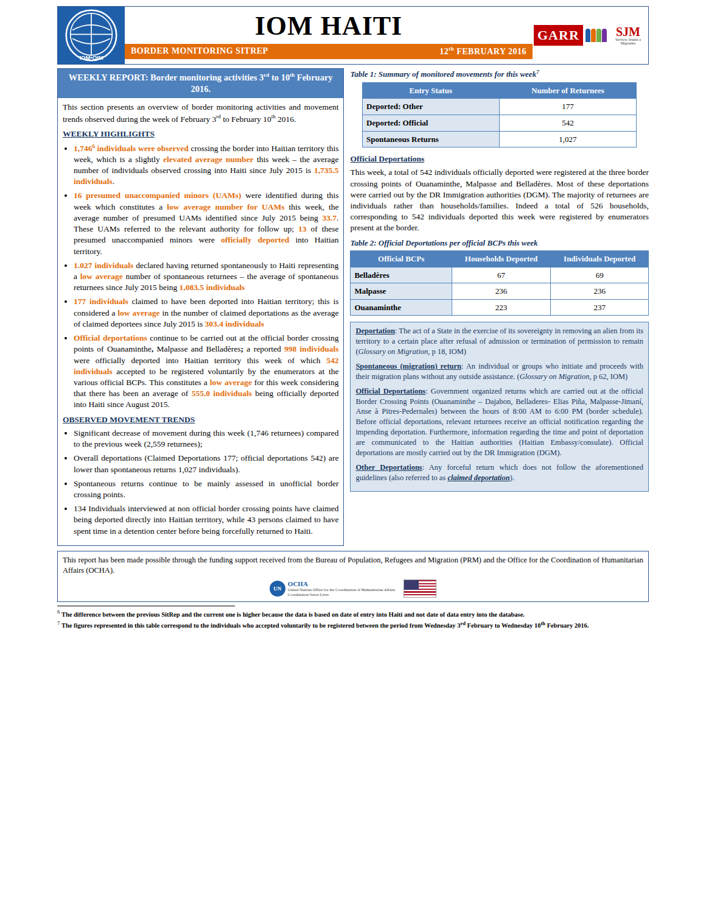IOM•OIM
IOM HAITI
BORDER MONITORING SITREP 12th FEBRUARY 2016
GARR
SJMServicio Jesuita a Migrantes
WEEKLY REPORT: Border monitoring activities 3rd to 10th February 2016.
This section presents an overview of border monitoring activities and movement trends observed during the week of February 3rd to February 10th 2016.
WEEKLY HIGHLIGHTS
1,7466 individuals were observed crossing the border into Haitian territory this week, which is a slightly elevated average number this week – the average number of individuals observed crossing into Haiti since July 2015 is 1,735.5 individuals.
16 presumed unaccompanied minors (UAMs) were identified during this week which constitutes a low average number for UAMs this week, the average number of presumed UAMs identified since July 2015 being 33.7. These UAMs referred to the relevant authority for follow up; 13 of these presumed unaccompanied minors were officially deported into Haitian territory.
1.027 individuals declared having returned spontaneously to Haiti representing a low average number of spontaneous returnees – the average of spontaneous returnees since July 2015 being 1,083.5 individuals
177 individuals claimed to have been deported into Haitian territory; this is considered a low average in the number of claimed deportations as the average of claimed deportees since July 2015 is 303.4 individuals
Official deportations continue to be carried out at the official border crossing points of Ouanaminthe, Malpasse and Belladères; a reported 998 individuals were officially deported into Haitian territory this week of which 542 individuals accepted to be registered voluntarily by the enumerators at the various official BCPs. This constitutes a low average for this week considering that there has been an average of 555.0 individuals being officially deported into Haiti since August 2015.
OBSERVED MOVEMENT TRENDS
Significant decrease of movement during this week (1,746 returnees) compared to the previous week (2,559 returnees);
Overall deportations (Claimed Deportations 177; official deportations 542) are lower than spontaneous returns 1,027 individuals).
Spontaneous returns continue to be mainly assessed in unofficial border crossing points.
134 Individuals interviewed at non official border crossing points have claimed being deported directly into Haitian territory, while 43 persons claimed to have spent time in a detention center before being forcefully returned to Haiti.
Table 1: Summary of monitored movements for this week7
| Entry Status | Number of Returnees |
| --- | --- |
| Deported: Other | 177 |
| Deported: Official | 542 |
| Spontaneous Returns | 1,027 |
Official Deportations
This week, a total of 542 individuals officially deported were registered at the three border crossing points of Ouanaminthe, Malpasse and Belladères. Most of these deportations were carried out by the DR Immigration authorities (DGM). The majority of returnees are individuals rather than households/families. Indeed a total of 526 households, corresponding to 542 individuals deported this week were registered by enumerators present at the border.
Table 2: Official Deportations per official BCPs this week
| Official BCPs | Households Deported | Individuals Deported |
| --- | --- | --- |
| Belladères | 67 | 69 |
| Malpasse | 236 | 236 |
| Ouanaminthe | 223 | 237 |
Deportation: The act of a State in the exercise of its sovereignty in removing an alien from its territory to a certain place after refusal of admission or termination of permission to remain (Glossary on Migration, p 18, IOM)
Spontaneous (migration) return: An individual or groups who initiate and proceeds with their migration plans without any outside assistance. (Glossary on Migration, p 62, IOM)
Official Deportations: Government organized returns which are carried out at the official Border Crossing Points (Ouanaminthe – Dajabon, Belladeres- Elias Piña, Malpasse-Jimaní, Anse à Pitres-Pedernales) between the hours of 8:00 AM to 6:00 PM (border schedule). Before official deportations, relevant returnees receive an official notification regarding the impending deportation. Furthermore, information regarding the time and point of deportation are communicated to the Haitian authorities (Haitian Embassy/consulate). Official deportations are mostly carried out by the DR Immigration (DGM).
Other Deportations: Any forceful return which does not follow the aforementioned guidelines (also referred to as claimed deportation).
This report has been made possible through the funding support received from the Bureau of Population, Refugees and Migration (PRM) and the Office for the Coordination of Humanitarian Affairs (OCHA).
UN
OCHA United Nations Office for the Coordination of Humanitarian Affairs Coordination Saves Lives
6 The difference between the previous SitRep and the current one is higher because the data is based on date of entry into Haiti and not date of data entry into the database.
7 The figures represented in this table correspond to the individuals who accepted voluntarily to be registered between the period from Wednesday 3rd February to Wednesday 10th February 2016.